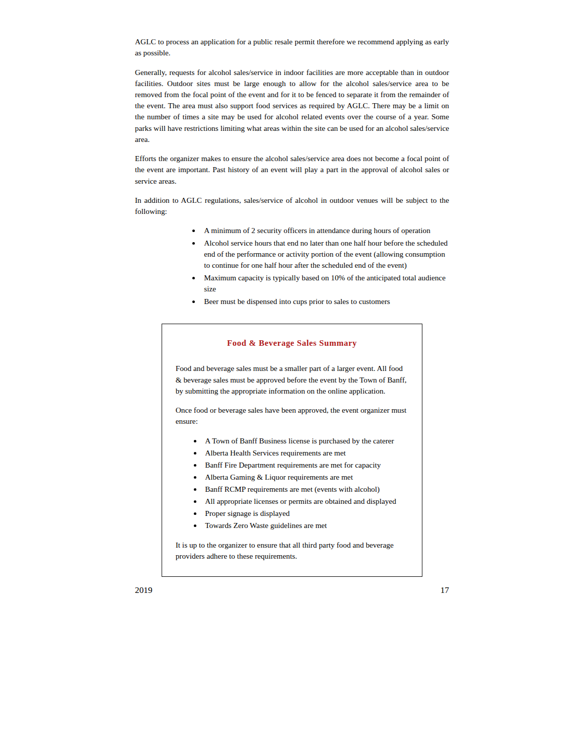AGLC to process an application for a public resale permit therefore we recommend applying as early as possible.
Generally, requests for alcohol sales/service in indoor facilities are more acceptable than in outdoor facilities. Outdoor sites must be large enough to allow for the alcohol sales/service area to be removed from the focal point of the event and for it to be fenced to separate it from the remainder of the event. The area must also support food services as required by AGLC. There may be a limit on the number of times a site may be used for alcohol related events over the course of a year. Some parks will have restrictions limiting what areas within the site can be used for an alcohol sales/service area.
Efforts the organizer makes to ensure the alcohol sales/service area does not become a focal point of the event are important. Past history of an event will play a part in the approval of alcohol sales or service areas.
In addition to AGLC regulations, sales/service of alcohol in outdoor venues will be subject to the following:
A minimum of 2 security officers in attendance during hours of operation
Alcohol service hours that end no later than one half hour before the scheduled end of the performance or activity portion of the event (allowing consumption to continue for one half hour after the scheduled end of the event)
Maximum capacity is typically based on 10% of the anticipated total audience size
Beer must be dispensed into cups prior to sales to customers
Food & Beverage Sales Summary
Food and beverage sales must be a smaller part of a larger event. All food & beverage sales must be approved before the event by the Town of Banff, by submitting the appropriate information on the online application.
Once food or beverage sales have been approved, the event organizer must ensure:
A Town of Banff Business license is purchased by the caterer
Alberta Health Services requirements are met
Banff Fire Department requirements are met for capacity
Alberta Gaming & Liquor requirements are met
Banff RCMP requirements are met (events with alcohol)
All appropriate licenses or permits are obtained and displayed
Proper signage is displayed
Towards Zero Waste guidelines are met
It is up to the organizer to ensure that all third party food and beverage providers adhere to these requirements.
2019 17